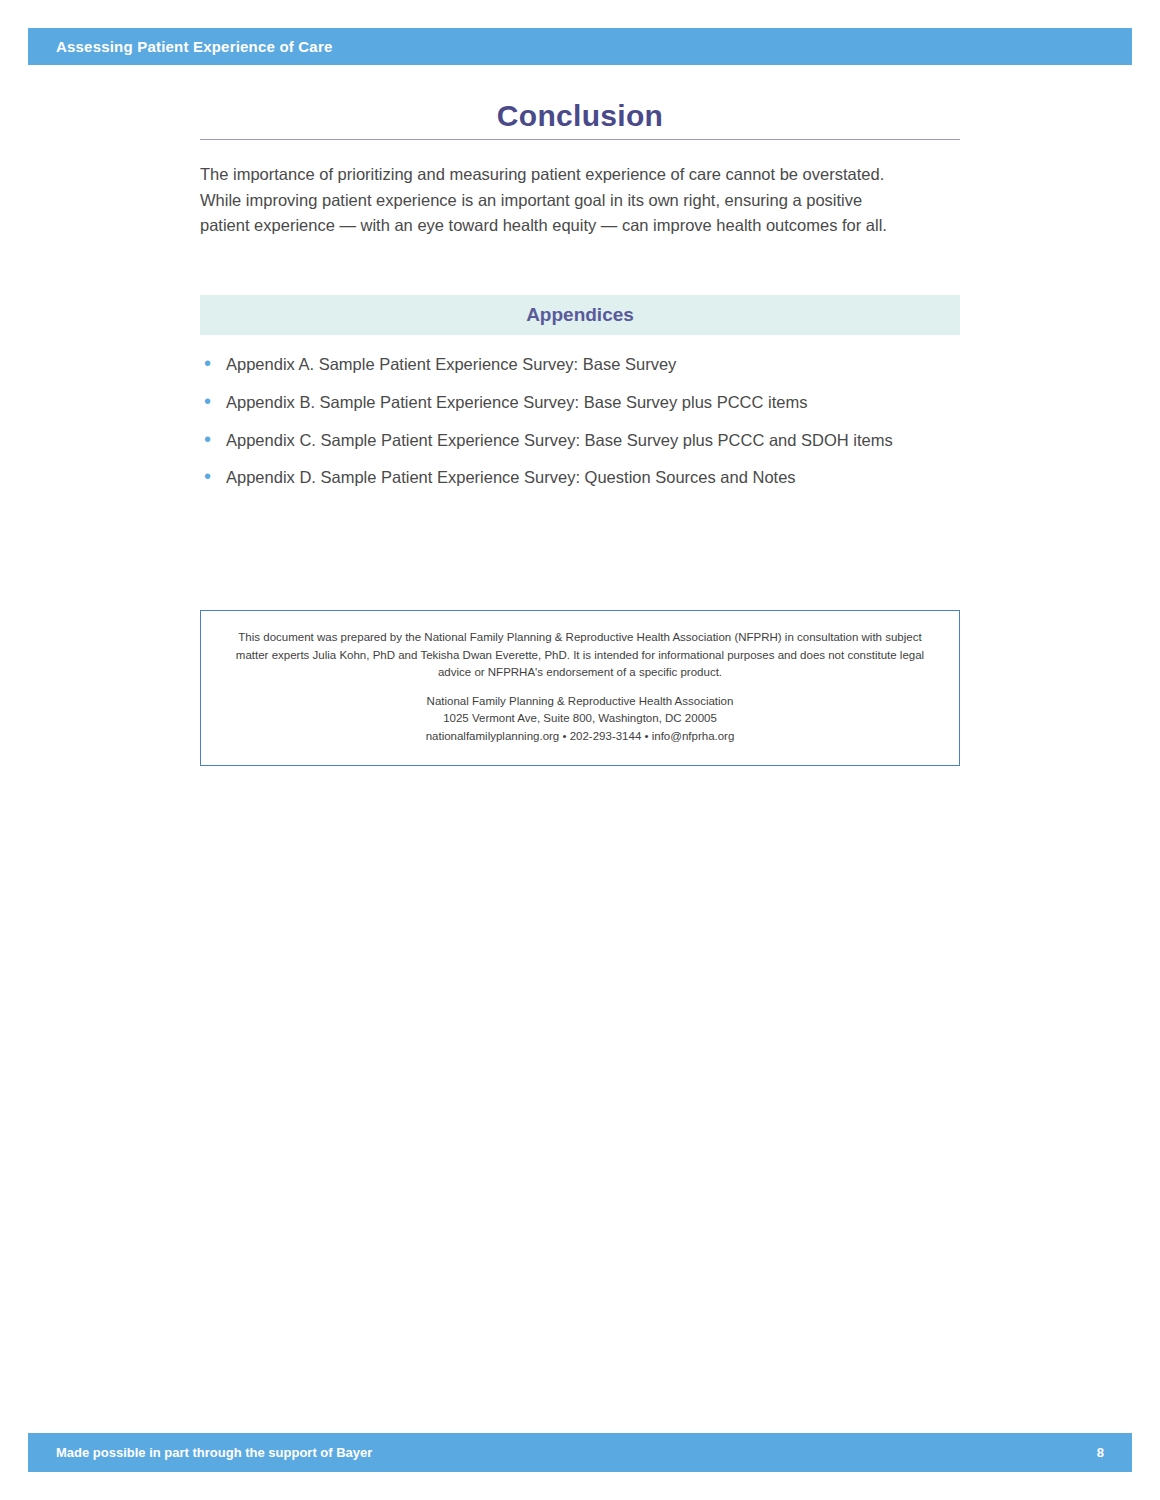Assessing Patient Experience of Care
Conclusion
The importance of prioritizing and measuring patient experience of care cannot be overstated. While improving patient experience is an important goal in its own right, ensuring a positive patient experience — with an eye toward health equity — can improve health outcomes for all.
Appendices
Appendix A. Sample Patient Experience Survey: Base Survey
Appendix B. Sample Patient Experience Survey: Base Survey plus PCCC items
Appendix C. Sample Patient Experience Survey: Base Survey plus PCCC and SDOH items
Appendix D. Sample Patient Experience Survey: Question Sources and Notes
This document was prepared by the National Family Planning & Reproductive Health Association (NFPRH) in consultation with subject matter experts Julia Kohn, PhD and Tekisha Dwan Everette, PhD. It is intended for informational purposes and does not constitute legal advice or NFPRHA's endorsement of a specific product.
National Family Planning & Reproductive Health Association
1025 Vermont Ave, Suite 800, Washington, DC 20005
nationalfamilyplanning.org • 202-293-3144 • info@nfprha.org
Made possible in part through the support of Bayer 8